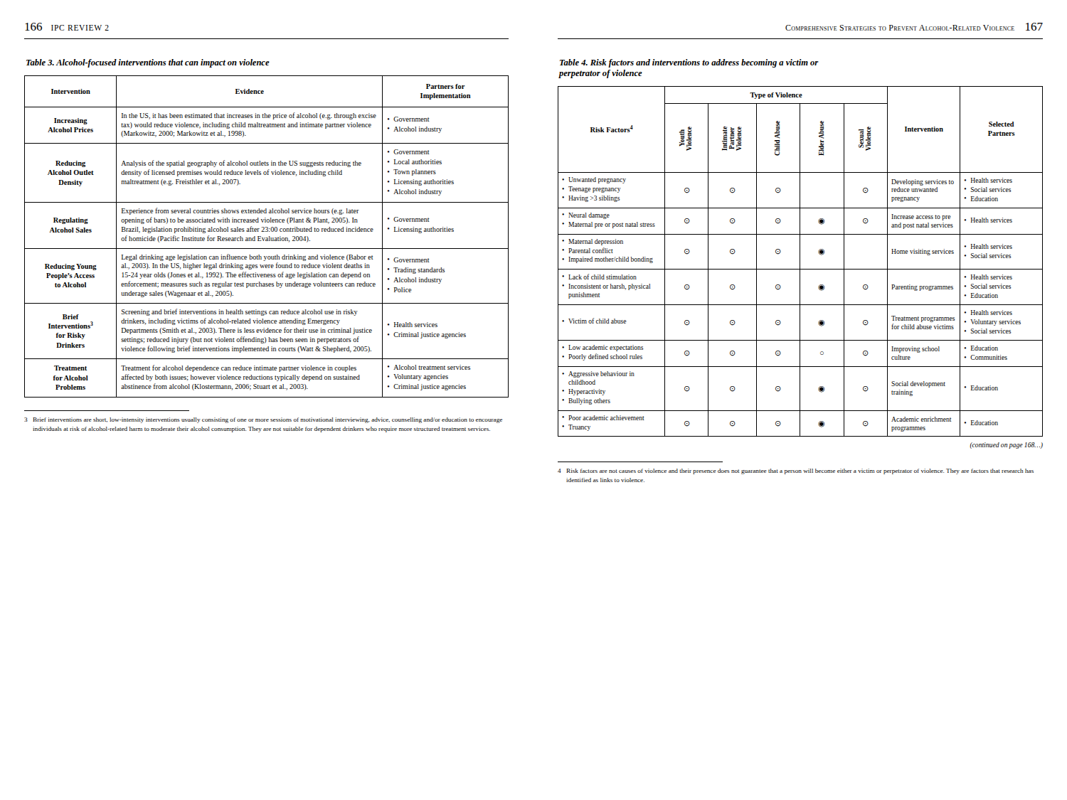166 IPC REVIEW 2
Table 3. Alcohol-focused interventions that can impact on violence
| Intervention | Evidence | Partners for Implementation |
| --- | --- | --- |
| Increasing Alcohol Prices | In the US, it has been estimated that increases in the price of alcohol (e.g. through excise tax) would reduce violence, including child maltreatment and intimate partner violence (Markowitz, 2000; Markowitz et al., 1998). | Government Alcohol industry |
| Reducing Alcohol Outlet Density | Analysis of the spatial geography of alcohol outlets in the US suggests reducing the density of licensed premises would reduce levels of violence, including child maltreatment (e.g. Freisthler et al., 2007). | Government Local authorities Town planners Licensing authorities Alcohol industry |
| Regulating Alcohol Sales | Experience from several countries shows extended alcohol service hours (e.g. later opening of bars) to be associated with increased violence (Plant & Plant, 2005). In Brazil, legislation prohibiting alcohol sales after 23:00 contributed to reduced incidence of homicide (Pacific Institute for Research and Evaluation, 2004). | Government Licensing authorities |
| Reducing Young People’s Access to Alcohol | Legal drinking age legislation can influence both youth drinking and violence (Babor et al., 2003). In the US, higher legal drinking ages were found to reduce violent deaths in 15-24 year olds (Jones et al., 1992). The effectiveness of age legislation can depend on enforcement; measures such as regular test purchases by underage volunteers can reduce underage sales (Wagenaar et al., 2005). | Government Trading standards Alcohol industry Police |
| Brief Interventions 3 for Risky Drinkers | Screening and brief interventions in health settings can reduce alcohol use in risky drinkers, including victims of alcohol-related violence attending Emergency Departments (Smith et al., 2003). There is less evidence for their use in criminal justice settings; reduced injury (but not violent offending) has been seen in perpetrators of violence following brief interventions implemented in courts (Watt & Shepherd, 2005). | Health services Criminal justice agencies |
| Treatment for Alcohol Problems | Treatment for alcohol dependence can reduce intimate partner violence in couples affected by both issues; however violence reductions typically depend on sustained abstinence from alcohol (Klostermann, 2006; Stuart et al., 2003). | Alcohol treatment services Voluntary agencies Criminal justice agencies |
3 Brief interventions are short, low-intensity interventions usually consisting of one or more sessions of motivational interviewing, advice, counselling and/or education to encourage individuals at risk of alcohol-related harm to moderate their alcohol consumption. They are not suitable for dependent drinkers who require more structured treatment services.
Comprehensive Strategies to Prevent Alcohol-Related Violence 167
Table 4. Risk factors and interventions to address becoming a victim or
perpetrator of violence
| Risk Factors 4 | Type of Violence | Intervention | Selected Partners |
| --- | --- | --- | --- |
| Youth Violence | Intimate Partner Violence | Child Abuse | Elder Abuse | Sexual Violence |
| Unwanted pregnancy Teenage pregnancy Having >3 siblings | ⊙ | ⊙ | ⊙ | | ⊙ | Developing services to reduce unwanted pregnancy | Health services Social services Education |
| Neural damage Maternal pre or post natal stress | ⊙ | ⊙ | ⊙ | ◉ | ⊙ | Increase access to pre and post natal services | Health services |
| Maternal depression Parental conflict Impaired mother/child bonding | ⊙ | ⊙ | ⊙ | ◉ | | Home visiting services | Health services Social services |
| Lack of child stimulation Inconsistent or harsh, physical punishment | ⊙ | ⊙ | ⊙ | ◉ | ⊙ | Parenting programmes | Health services Social services Education |
| Victim of child abuse | ⊙ | ⊙ | ⊙ | ◉ | ⊙ | Treatment programmes for child abuse victims | Health services Voluntary services Social services |
| Low academic expectations Poorly defined school rules | ⊙ | ⊙ | ⊙ | ○ | ⊙ | Improving school culture | Education Communities |
| Aggressive behaviour in childhood Hyperactivity Bullying others | ⊙ | ⊙ | ⊙ | ◉ | ⊙ | Social development training | Education |
| Poor academic achievement Truancy | ⊙ | ⊙ | ⊙ | ◉ | ⊙ | Academic enrichment programmes | Education |
(continued on page 168…)
4 Risk factors are not causes of violence and their presence does not guarantee that a person will become either a victim or perpetrator of violence. They are factors that research has identified as links to violence.